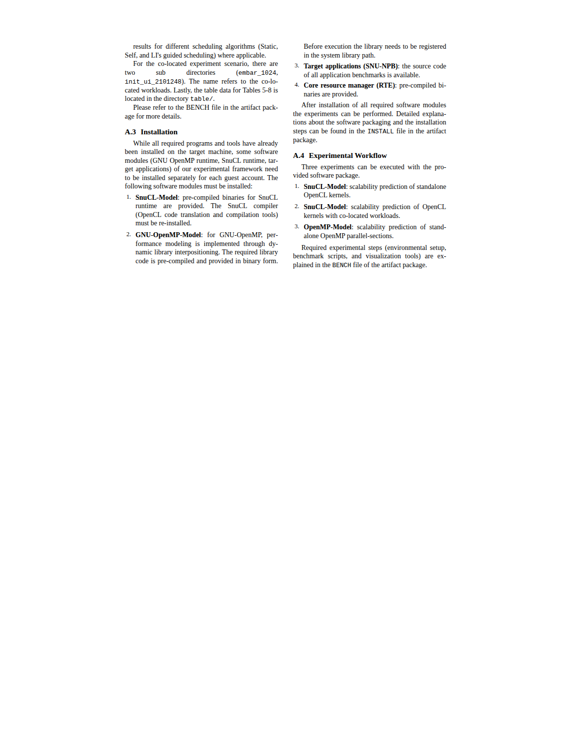results for different scheduling algorithms (Static, Self, and LI's guided scheduling) where applicable.
For the co-located experiment scenario, there are two sub directories (embar_1024, init_ui_2101248). The name refers to the co-located workloads. Lastly, the table data for Tables 5-8 is located in the directory table/.
Please refer to the BENCH file in the artifact package for more details.
A.3 Installation
While all required programs and tools have already been installed on the target machine, some software modules (GNU OpenMP runtime, SnuCL runtime, target applications) of our experimental framework need to be installed separately for each guest account. The following software modules must be installed:
SnuCL-Model: pre-compiled binaries for SnuCL runtime are provided. The SnuCL compiler (OpenCL code translation and compilation tools) must be re-installed.
GNU-OpenMP-Model: for GNU-OpenMP, performance modeling is implemented through dynamic library interpositioning. The required library code is pre-compiled and provided in binary form. Before execution the library needs to be registered in the system library path.
Target applications (SNU-NPB): the source code of all application benchmarks is available.
Core resource manager (RTE): pre-compiled binaries are provided.
After installation of all required software modules the experiments can be performed. Detailed explanations about the software packaging and the installation steps can be found in the INSTALL file in the artifact package.
A.4 Experimental Workflow
Three experiments can be executed with the provided software package.
SnuCL-Model: scalability prediction of standalone OpenCL kernels.
SnuCL-Model: scalability prediction of OpenCL kernels with co-located workloads.
OpenMP-Model: scalability prediction of standalone OpenMP parallel-sections.
Required experimental steps (environmental setup, benchmark scripts, and visualization tools) are explained in the BENCH file of the artifact package.